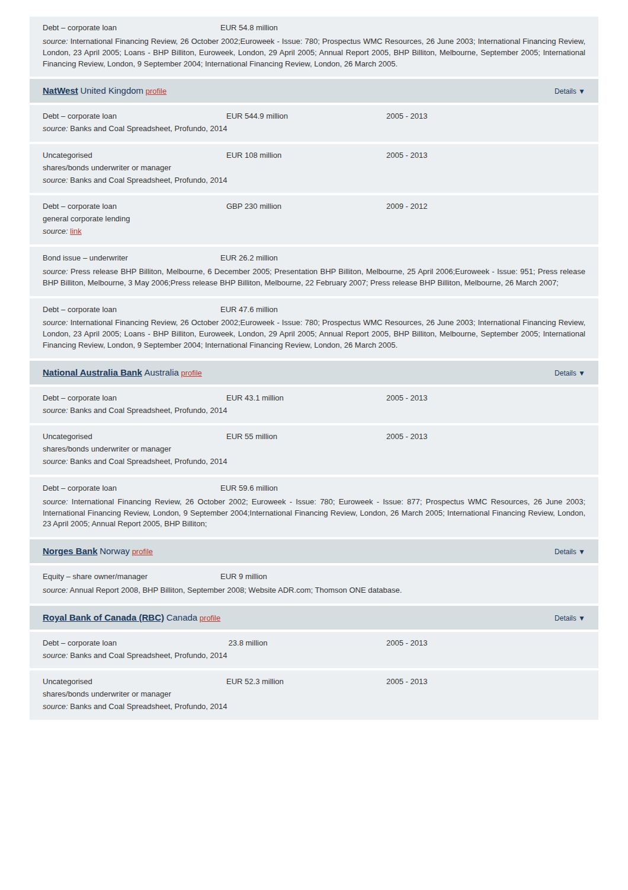Debt – corporate loan EUR 54.8 million
source: International Financing Review, 26 October 2002;Euroweek - Issue: 780; Prospectus WMC Resources, 26 June 2003; International Financing Review, London, 23 April 2005; Loans - BHP Billiton, Euroweek, London, 29 April 2005; Annual Report 2005, BHP Billiton, Melbourne, September 2005; International Financing Review, London, 9 September 2004; International Financing Review, London, 26 March 2005.
NatWest United Kingdom profile
Details ▼
Debt – corporate loan
EUR 544.9 million
2005 - 2013
source: Banks and Coal Spreadsheet, Profundo, 2014
Uncategorised
EUR 108 million
2005 - 2013
shares/bonds underwriter or manager
source: Banks and Coal Spreadsheet, Profundo, 2014
Debt – corporate loan
GBP 230 million
2009 - 2012
general corporate lending
source: link
Bond issue – underwriter EUR 26.2 million
source: Press release BHP Billiton, Melbourne, 6 December 2005; Presentation BHP Billiton, Melbourne, 25 April 2006;Euroweek - Issue: 951; Press release BHP Billiton, Melbourne, 3 May 2006;Press release BHP Billiton, Melbourne, 22 February 2007; Press release BHP Billiton, Melbourne, 26 March 2007;
Debt – corporate loan EUR 47.6 million
source: International Financing Review, 26 October 2002;Euroweek - Issue: 780; Prospectus WMC Resources, 26 June 2003; International Financing Review, London, 23 April 2005; Loans - BHP Billiton, Euroweek, London, 29 April 2005; Annual Report 2005, BHP Billiton, Melbourne, September 2005; International Financing Review, London, 9 September 2004; International Financing Review, London, 26 March 2005.
National Australia Bank Australia profile
Details ▼
Debt – corporate loan
EUR 43.1 million
2005 - 2013
source: Banks and Coal Spreadsheet, Profundo, 2014
Uncategorised
EUR 55 million
2005 - 2013
shares/bonds underwriter or manager
source: Banks and Coal Spreadsheet, Profundo, 2014
Debt – corporate loan EUR 59.6 million
source: International Financing Review, 26 October 2002; Euroweek - Issue: 780; Euroweek - Issue: 877; Prospectus WMC Resources, 26 June 2003; International Financing Review, London, 9 September 2004;International Financing Review, London, 26 March 2005; International Financing Review, London, 23 April 2005; Annual Report 2005, BHP Billiton;
Norges Bank Norway profile
Details ▼
Equity – share owner/manager EUR 9 million
source: Annual Report 2008, BHP Billiton, September 2008; Website ADR.com; Thomson ONE database.
Royal Bank of Canada (RBC) Canada profile
Details ▼
Debt – corporate loan
23.8 million
2005 - 2013
source: Banks and Coal Spreadsheet, Profundo, 2014
Uncategorised
EUR 52.3 million
2005 - 2013
shares/bonds underwriter or manager
source: Banks and Coal Spreadsheet, Profundo, 2014